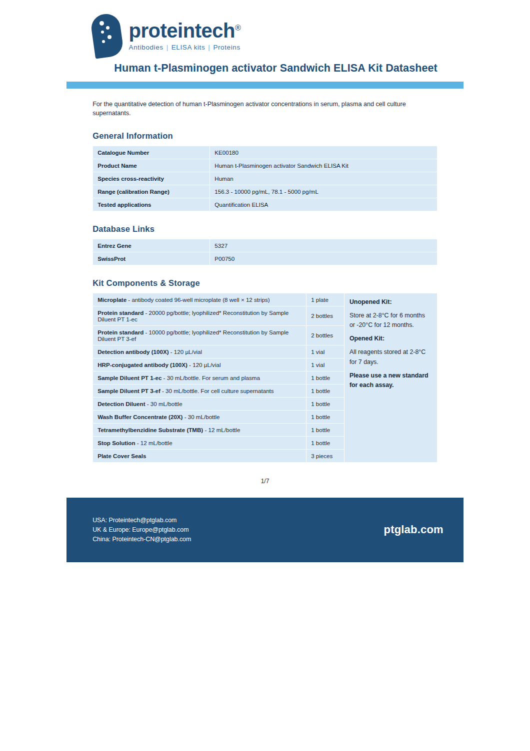proteintech®
Antibodies|ELISA kits|Proteins
Human t-Plasminogen activator Sandwich ELISA Kit Datasheet
For the quantitative detection of human t-Plasminogen activator concentrations in serum, plasma and cell culture supernatants.
General Information
| Catalogue Number | KE00180 |
| Product Name | Human t-Plasminogen activator Sandwich ELISA Kit |
| Species cross-reactivity | Human |
| Range (calibration Range) | 156.3 - 10000 pg/mL, 78.1 - 5000 pg/mL |
| Tested applications | Quantification ELISA |
Database Links
| Entrez Gene | 5327 |
| SwissProt | P00750 |
Kit Components & Storage
| Microplate - antibody coated 96-well microplate (8 well × 12 strips) | 1 plate | Unopened Kit: Store at 2-8°C for 6 months or -20°C for 12 months. Opened Kit: All reagents stored at 2-8°C for 7 days. Please use a new standard for each assay. |
| Protein standard - 20000 pg/bottle; lyophilized* Reconstitution by Sample Diluent PT 1-ec | 2 bottles |
| Protein standard - 10000 pg/bottle; lyophilized* Reconstitution by Sample Diluent PT 3-ef | 2 bottles |
| Detection antibody (100X) - 120 µL/vial | 1 vial |
| HRP-conjugated antibody (100X) - 120 µL/vial | 1 vial |
| Sample Diluent PT 1-ec - 30 mL/bottle. For serum and plasma | 1 bottle |
| Sample Diluent PT 3-ef - 30 mL/bottle. For cell culture supernatants | 1 bottle |
| Detection Diluent - 30 mL/bottle | 1 bottle |
| Wash Buffer Concentrate (20X) - 30 mL/bottle | 1 bottle |
| Tetramethylbenzidine Substrate (TMB) - 12 mL/bottle | 1 bottle |
| Stop Solution - 12 mL/bottle | 1 bottle |
| Plate Cover Seals | 3 pieces |
1/7
USA: Proteintech@ptglab.com
UK & Europe: Europe@ptglab.com
China: Proteintech-CN@ptglab.com
ptglab.com